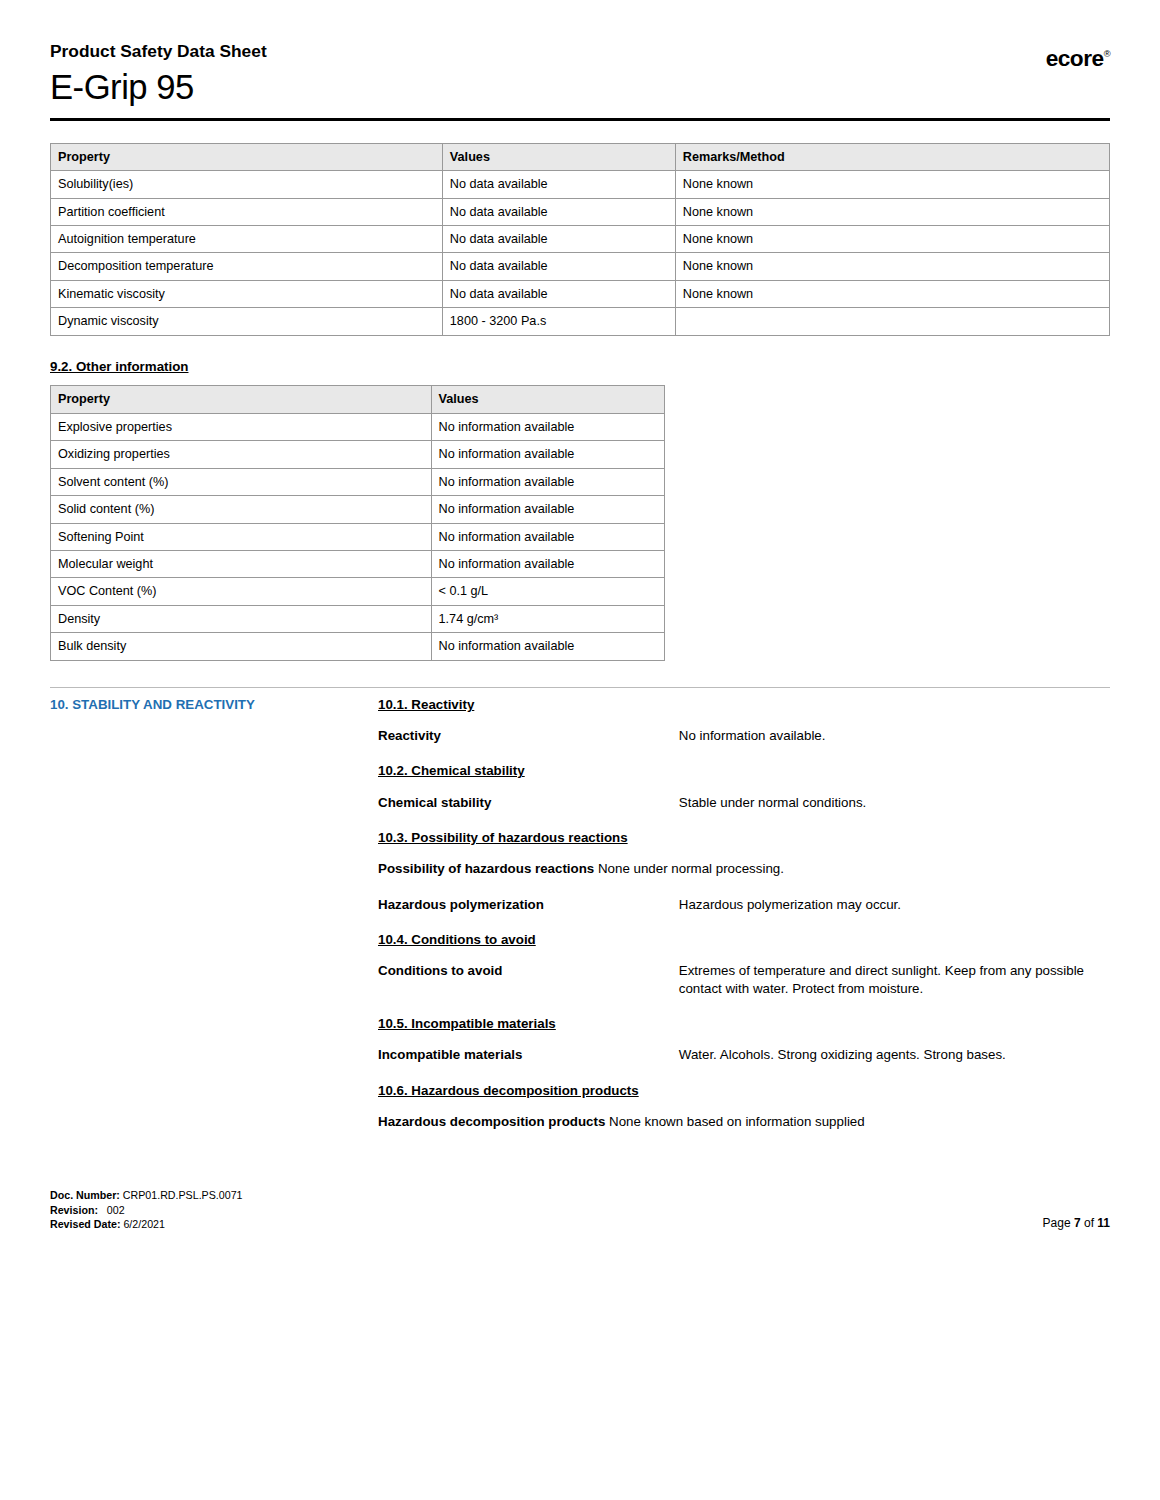ecore®
Product Safety Data Sheet
E-Grip 95
| Property | Values | Remarks/Method |
| --- | --- | --- |
| Solubility(ies) | No data available | None known |
| Partition coefficient | No data available | None known |
| Autoignition temperature | No data available | None known |
| Decomposition temperature | No data available | None known |
| Kinematic viscosity | No data available | None known |
| Dynamic viscosity | 1800 - 3200 Pa.s | |
9.2. Other information
| Property | Values |
| --- | --- |
| Explosive properties | No information available |
| Oxidizing properties | No information available |
| Solvent content (%) | No information available |
| Solid content (%) | No information available |
| Softening Point | No information available |
| Molecular weight | No information available |
| VOC Content (%) | < 0.1 g/L |
| Density | 1.74 g/cm³ |
| Bulk density | No information available |
10. STABILITY AND REACTIVITY
10.1. Reactivity
Reactivity
No information available.
10.2. Chemical stability
Chemical stability
Stable under normal conditions.
10.3. Possibility of hazardous reactions
Possibility of hazardous reactions None under normal processing.
Hazardous polymerization
Hazardous polymerization may occur.
10.4. Conditions to avoid
Conditions to avoid
Extremes of temperature and direct sunlight. Keep from any possible contact with water. Protect from moisture.
10.5. Incompatible materials
Incompatible materials
Water. Alcohols. Strong oxidizing agents. Strong bases.
10.6. Hazardous decomposition products
Hazardous decomposition products None known based on information supplied
Doc. Number: CRP01.RD.PSL.PS.0071
Revision: 002
Revised Date: 6/2/2021
Page 7 of 11